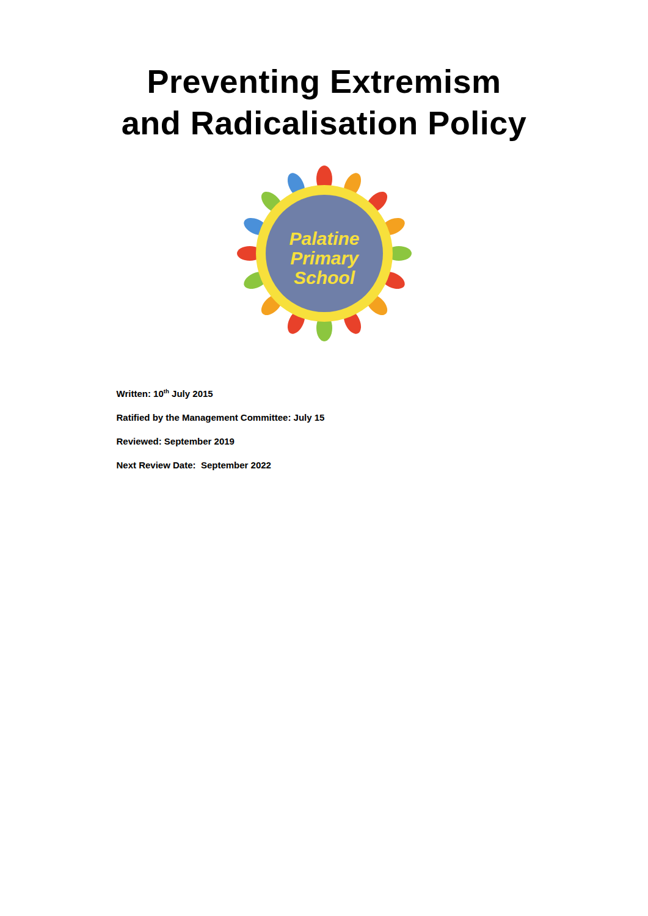Preventing Extremism and Radicalisation Policy
Palatine Primary School
Written: 10th July 2015
Ratified by the Management Committee: July 15
Reviewed: September 2019
Next Review Date: September 2022